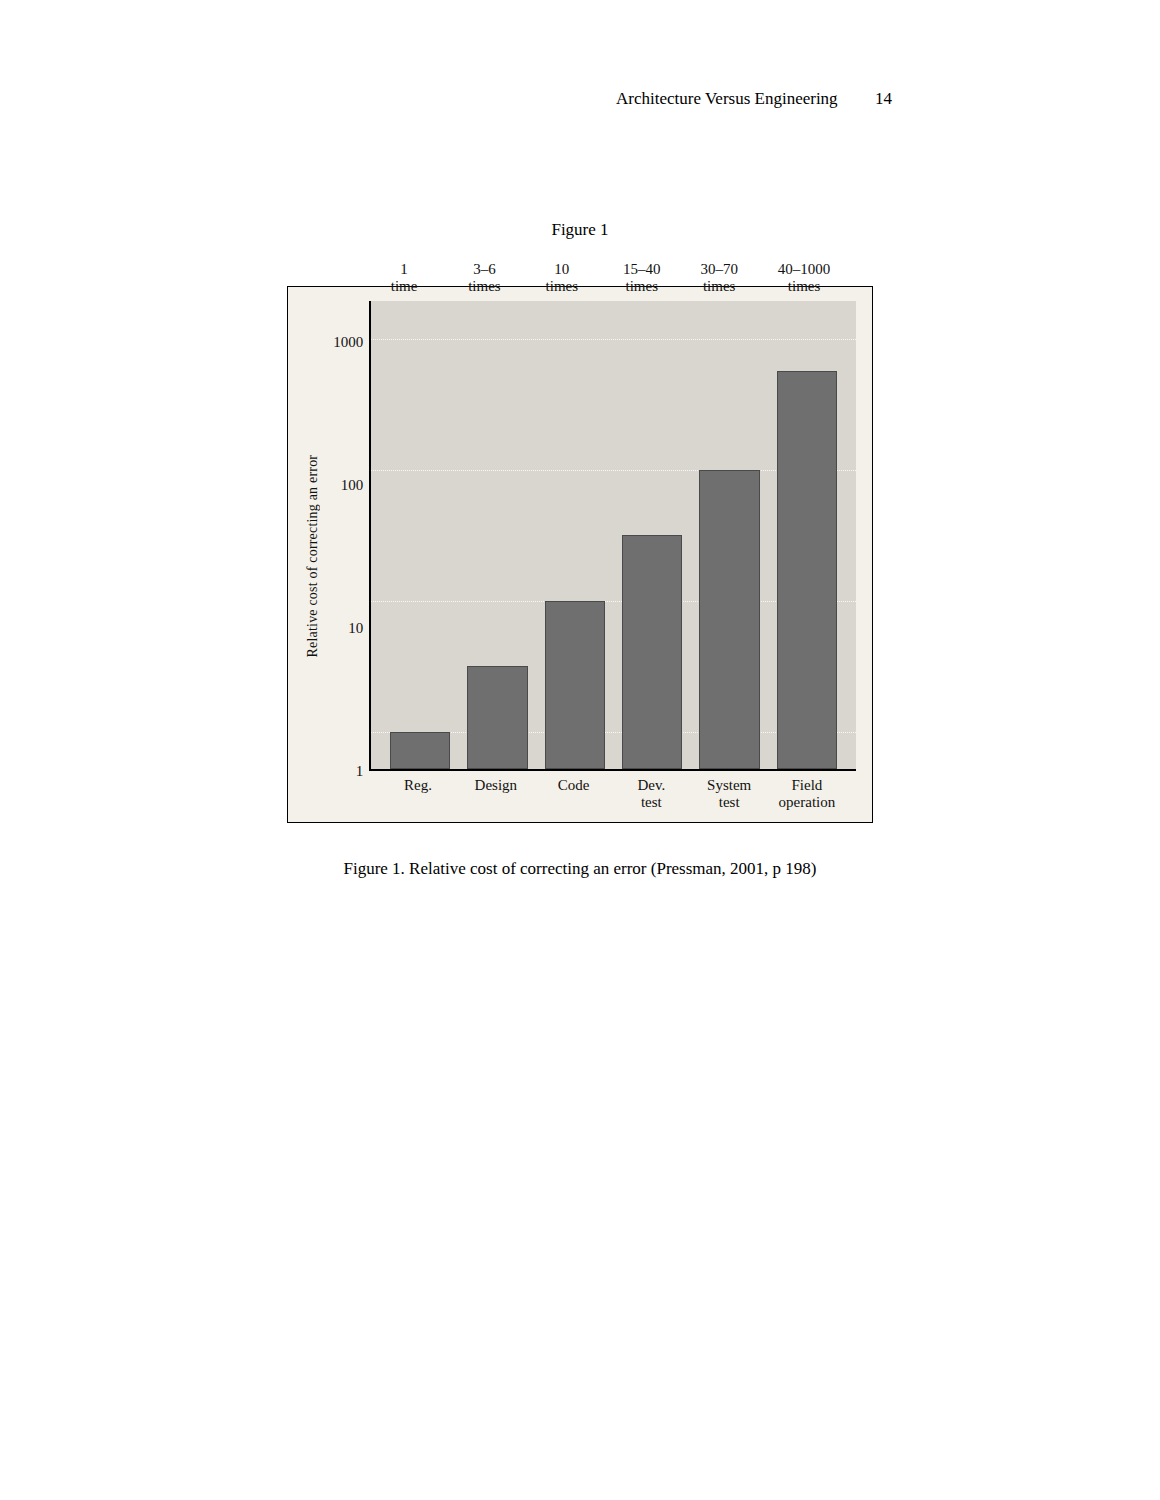Architecture Versus Engineering14
Figure 1
Relative cost of correcting an error
1000 100 10 1
1
time
3–6
times
10
times
15–40
times
30–70
times
40–1000
times
Reg.
Design
Code
Dev.
test
System
test
Field
operation
Figure 1. Relative cost of correcting an error (Pressman, 2001, p 198)